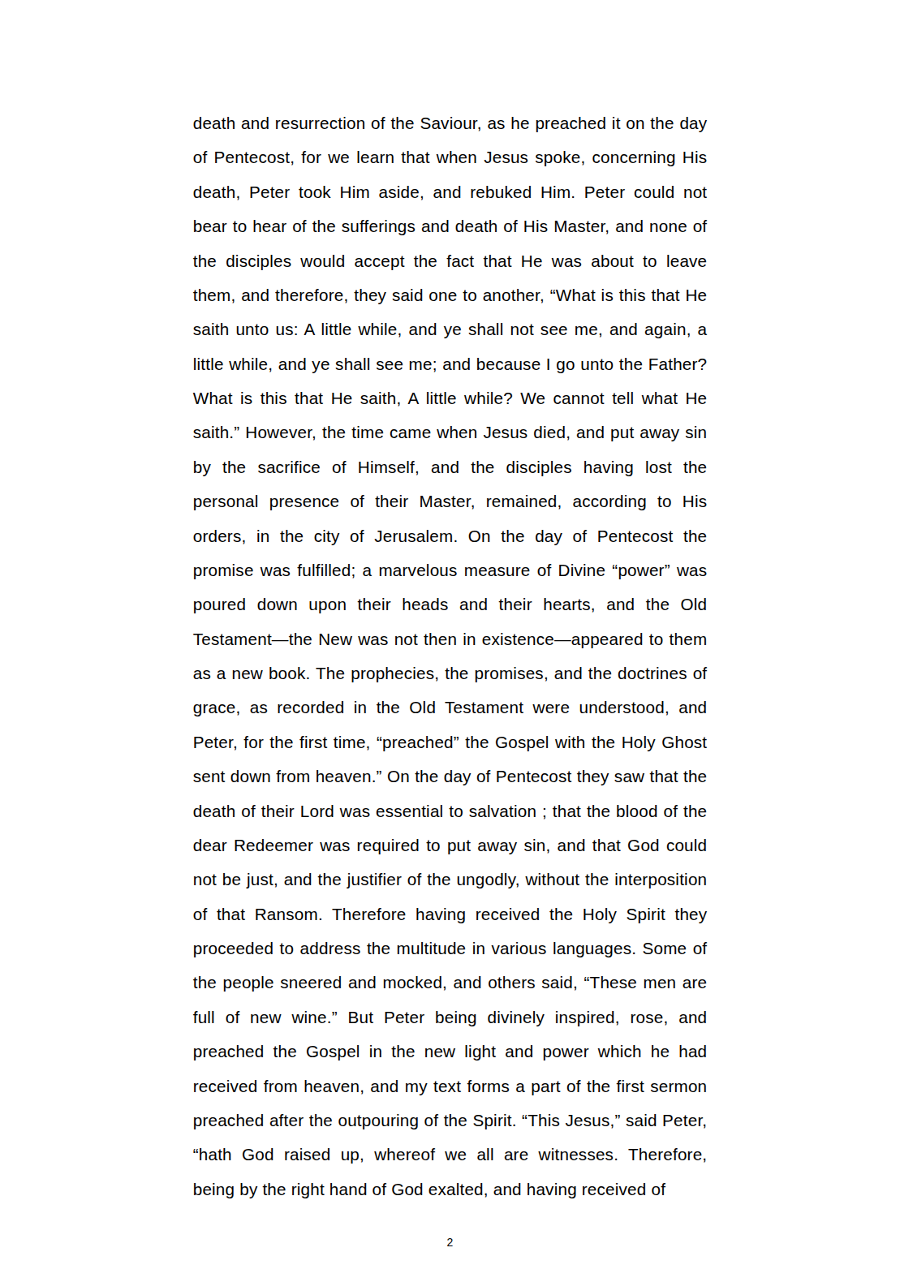death and resurrection of the Saviour, as he preached it on the day of Pentecost, for we learn that when Jesus spoke, concerning His death, Peter took Him aside, and rebuked Him. Peter could not bear to hear of the sufferings and death of His Master, and none of the disciples would accept the fact that He was about to leave them, and therefore, they said one to another, “What is this that He saith unto us: A little while, and ye shall not see me, and again, a little while, and ye shall see me; and because I go unto the Father? What is this that He saith, A little while? We cannot tell what He saith.” However, the time came when Jesus died, and put away sin by the sacrifice of Himself, and the disciples having lost the personal presence of their Master, remained, according to His orders, in the city of Jerusalem. On the day of Pentecost the promise was fulfilled; a marvelous measure of Divine “power” was poured down upon their heads and their hearts, and the Old Testament—the New was not then in existence—appeared to them as a new book. The prophecies, the promises, and the doctrines of grace, as recorded in the Old Testament were understood, and Peter, for the first time, “preached” the Gospel with the Holy Ghost sent down from heaven.” On the day of Pentecost they saw that the death of their Lord was essential to salvation ; that the blood of the dear Redeemer was required to put away sin, and that God could not be just, and the justifier of the ungodly, without the interposition of that Ransom. Therefore having received the Holy Spirit they proceeded to address the multitude in various languages. Some of the people sneered and mocked, and others said, “These men are full of new wine.” But Peter being divinely inspired, rose, and preached the Gospel in the new light and power which he had received from heaven, and my text forms a part of the first sermon preached after the outpouring of the Spirit. “This Jesus,” said Peter, “hath God raised up, whereof we all are witnesses. Therefore, being by the right hand of God exalted, and having received of
2